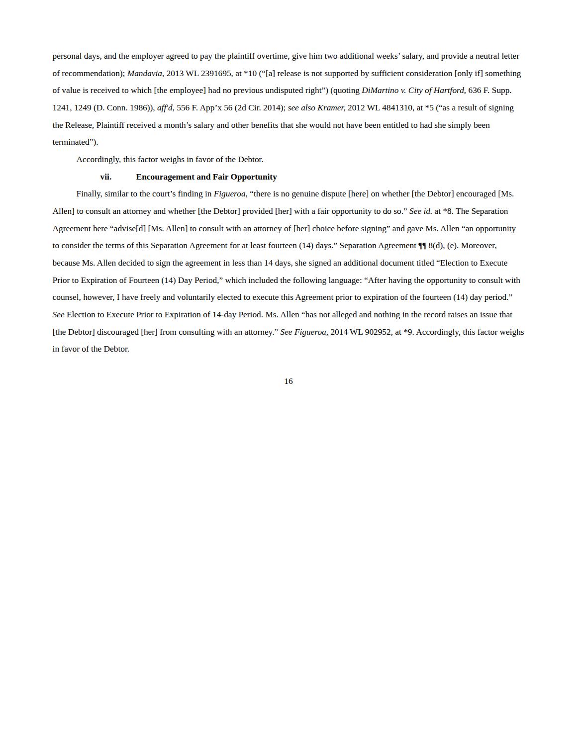personal days, and the employer agreed to pay the plaintiff overtime, give him two additional weeks’ salary, and provide a neutral letter of recommendation); Mandavia, 2013 WL 2391695, at *10 (“[a] release is not supported by sufficient consideration [only if] something of value is received to which [the employee] had no previous undisputed right”) (quoting DiMartino v. City of Hartford, 636 F. Supp. 1241, 1249 (D. Conn. 1986)), aff'd, 556 F. App’x 56 (2d Cir. 2014); see also Kramer, 2012 WL 4841310, at *5 (“as a result of signing the Release, Plaintiff received a month’s salary and other benefits that she would not have been entitled to had she simply been terminated”).
Accordingly, this factor weighs in favor of the Debtor.
vii. Encouragement and Fair Opportunity
Finally, similar to the court’s finding in Figueroa, “there is no genuine dispute [here] on whether [the Debtor] encouraged [Ms. Allen] to consult an attorney and whether [the Debtor] provided [her] with a fair opportunity to do so.” See id. at *8. The Separation Agreement here “advise[d] [Ms. Allen] to consult with an attorney of [her] choice before signing” and gave Ms. Allen “an opportunity to consider the terms of this Separation Agreement for at least fourteen (14) days.” Separation Agreement ¶¶ 8(d), (e). Moreover, because Ms. Allen decided to sign the agreement in less than 14 days, she signed an additional document titled “Election to Execute Prior to Expiration of Fourteen (14) Day Period,” which included the following language: “After having the opportunity to consult with counsel, however, I have freely and voluntarily elected to execute this Agreement prior to expiration of the fourteen (14) day period.” See Election to Execute Prior to Expiration of 14-day Period. Ms. Allen “has not alleged and nothing in the record raises an issue that [the Debtor] discouraged [her] from consulting with an attorney.” See Figueroa, 2014 WL 902952, at *9. Accordingly, this factor weighs in favor of the Debtor.
16